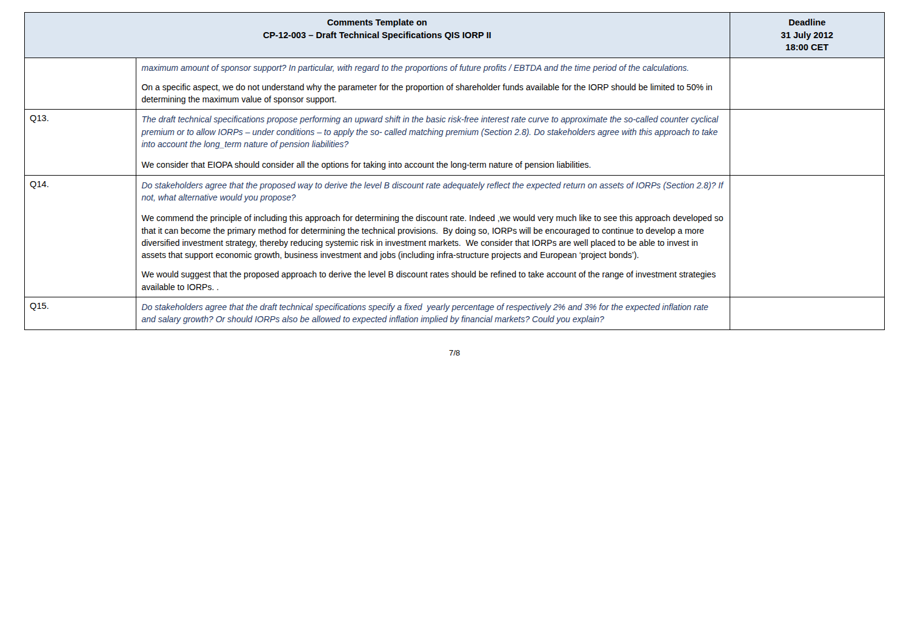| Comments Template on CP-12-003 – Draft Technical Specifications QIS IORP II | Deadline 31 July 2012 18:00 CET |
| --- | --- |
| | maximum amount of sponsor support? In particular, with regard to the proportions of future profits / EBTDA and the time period of the calculations. On a specific aspect, we do not understand why the parameter for the proportion of shareholder funds available for the IORP should be limited to 50% in determining the maximum value of sponsor support. | |
| Q13. | The draft technical specifications propose performing an upward shift in the basic risk-free interest rate curve to approximate the so-called counter cyclical premium or to allow IORPs – under conditions – to apply the so- called matching premium (Section 2.8). Do stakeholders agree with this approach to take into account the long_term nature of pension liabilities? We consider that EIOPA should consider all the options for taking into account the long-term nature of pension liabilities. | |
| Q14. | Do stakeholders agree that the proposed way to derive the level B discount rate adequately reflect the expected return on assets of IORPs (Section 2.8)? If not, what alternative would you propose? We commend the principle of including this approach for determining the discount rate. Indeed ,we would very much like to see this approach developed so that it can become the primary method for determining the technical provisions. By doing so, IORPs will be encouraged to continue to develop a more diversified investment strategy, thereby reducing systemic risk in investment markets. We consider that IORPs are well placed to be able to invest in assets that support economic growth, business investment and jobs (including infra-structure projects and European ‘project bonds’). We would suggest that the proposed approach to derive the level B discount rates should be refined to take account of the range of investment strategies available to IORPs. . | |
| Q15. | Do stakeholders agree that the draft technical specifications specify a fixed yearly percentage of respectively 2% and 3% for the expected inflation rate and salary growth? Or should IORPs also be allowed to expected inflation implied by financial markets? Could you explain? | |
7/8